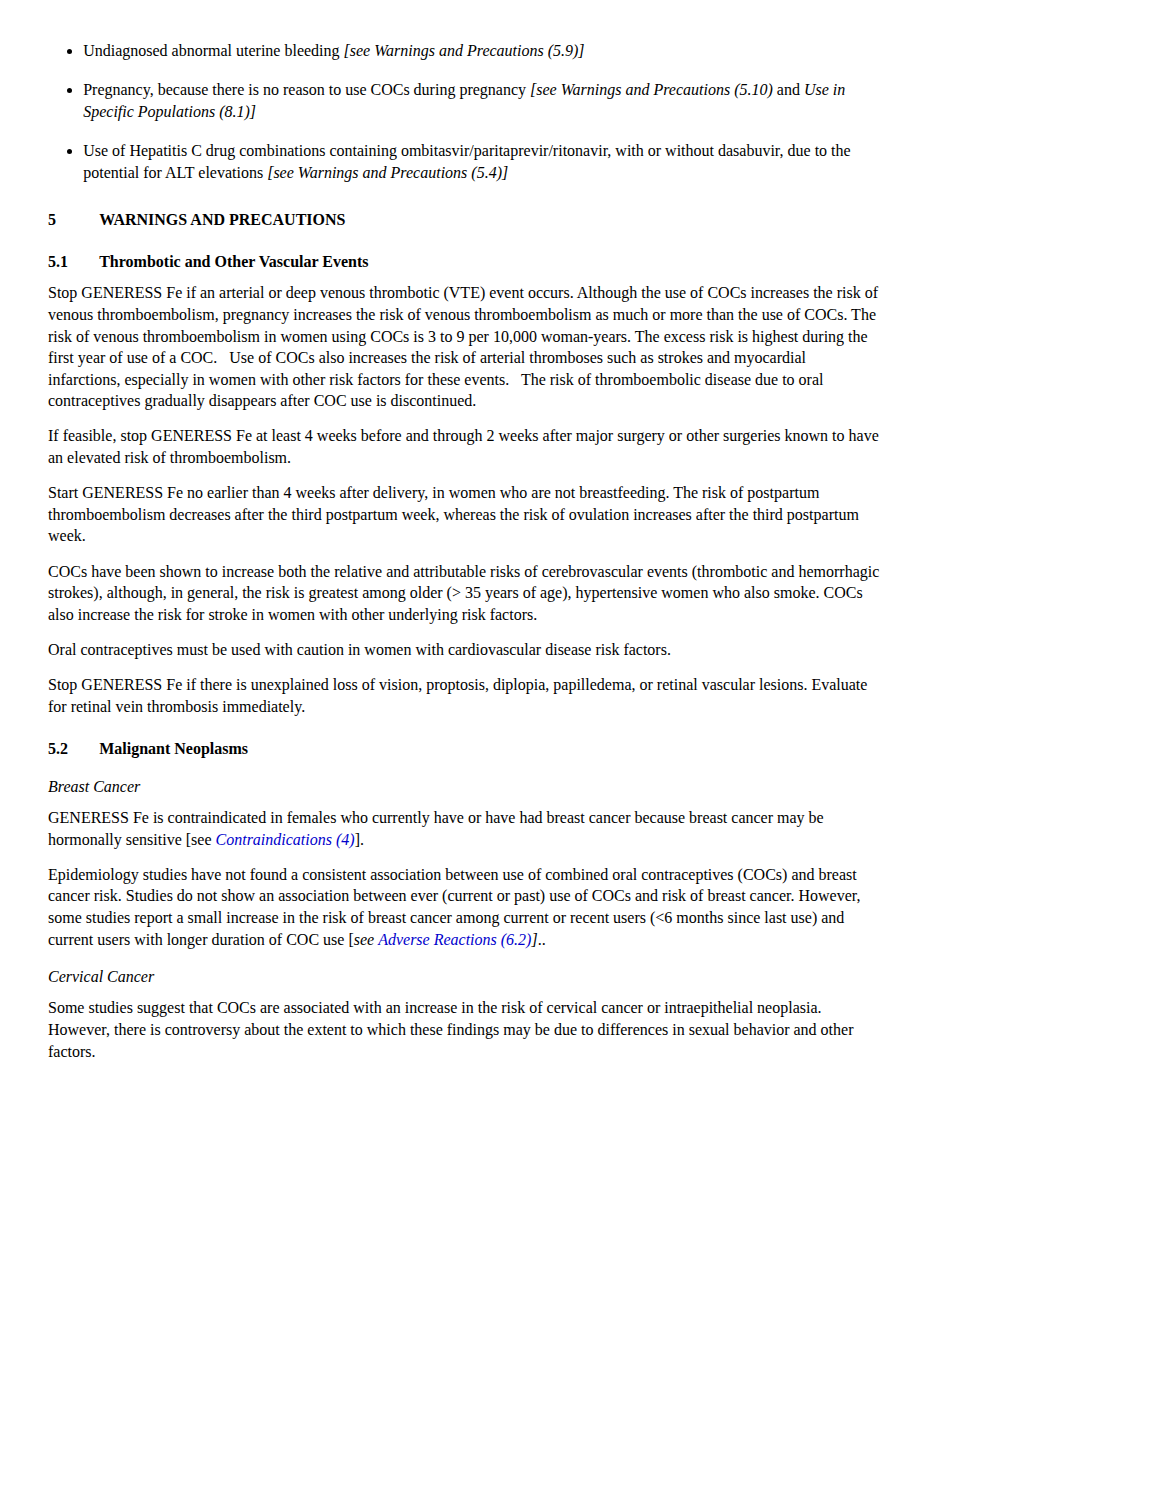Undiagnosed abnormal uterine bleeding [see Warnings and Precautions (5.9)]
Pregnancy, because there is no reason to use COCs during pregnancy [see Warnings and Precautions (5.10) and Use in Specific Populations (8.1)]
Use of Hepatitis C drug combinations containing ombitasvir/paritaprevir/ritonavir, with or without dasabuvir, due to the potential for ALT elevations [see Warnings and Precautions (5.4)]
5 WARNINGS AND PRECAUTIONS
5.1 Thrombotic and Other Vascular Events
Stop GENERESS Fe if an arterial or deep venous thrombotic (VTE) event occurs. Although the use of COCs increases the risk of venous thromboembolism, pregnancy increases the risk of venous thromboembolism as much or more than the use of COCs. The risk of venous thromboembolism in women using COCs is 3 to 9 per 10,000 woman-years. The excess risk is highest during the first year of use of a COC. Use of COCs also increases the risk of arterial thromboses such as strokes and myocardial infarctions, especially in women with other risk factors for these events. The risk of thromboembolic disease due to oral contraceptives gradually disappears after COC use is discontinued.
If feasible, stop GENERESS Fe at least 4 weeks before and through 2 weeks after major surgery or other surgeries known to have an elevated risk of thromboembolism.
Start GENERESS Fe no earlier than 4 weeks after delivery, in women who are not breastfeeding. The risk of postpartum thromboembolism decreases after the third postpartum week, whereas the risk of ovulation increases after the third postpartum week.
COCs have been shown to increase both the relative and attributable risks of cerebrovascular events (thrombotic and hemorrhagic strokes), although, in general, the risk is greatest among older (> 35 years of age), hypertensive women who also smoke. COCs also increase the risk for stroke in women with other underlying risk factors.
Oral contraceptives must be used with caution in women with cardiovascular disease risk factors.
Stop GENERESS Fe if there is unexplained loss of vision, proptosis, diplopia, papilledema, or retinal vascular lesions. Evaluate for retinal vein thrombosis immediately.
5.2 Malignant Neoplasms
Breast Cancer
GENERESS Fe is contraindicated in females who currently have or have had breast cancer because breast cancer may be hormonally sensitive [see Contraindications (4)].
Epidemiology studies have not found a consistent association between use of combined oral contraceptives (COCs) and breast cancer risk. Studies do not show an association between ever (current or past) use of COCs and risk of breast cancer. However, some studies report a small increase in the risk of breast cancer among current or recent users (<6 months since last use) and current users with longer duration of COC use [see Adverse Reactions (6.2)]..
Cervical Cancer
Some studies suggest that COCs are associated with an increase in the risk of cervical cancer or intraepithelial neoplasia. However, there is controversy about the extent to which these findings may be due to differences in sexual behavior and other factors.